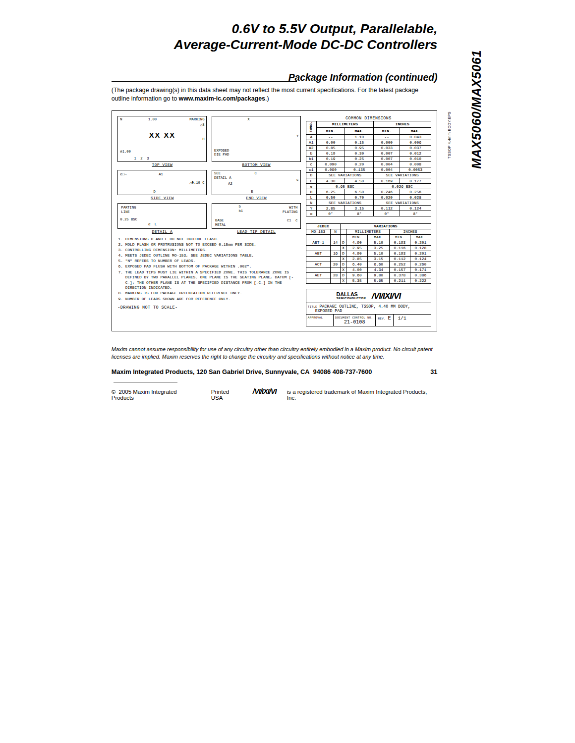MAX5060/MAX5061
0.6V to 5.5V Output, Parallelable,
Average-Current-Mode DC-DC Controllers
Package Information (continued)
(The package drawing(s) in this data sheet may not reflect the most current specifications. For the latest package outline information go to www.maxim-ic.com/packages.)
TSSOP 4.4mm BODY.EPS
N 1.00 MARKING △8 XX XX H ∅1.00 1 2 3
TOP VIEW
X Y EXPOSED DIE PAD
BOTTOM VIEW
e□→ A1 A △0.10 C D
SIDE VIEW
SEE DETAIL A C c A2 E
END VIEW
PARTING LINE 0.25 BSC α L
DETAIL A
b b1 WITH PLATING BASE METAL c1 c
LEAD TIP DETAIL
DIMENSIONS D AND E DO NOT INCLUDE FLASH.
MOLD FLASH OR PROTRUSIONS NOT TO EXCEED 0.15mm PER SIDE.
CONTROLLING DIMENSION: MILLIMETERS.
MEETS JEDEC OUTLINE MO-153, SEE JEDEC VARIATIONS TABLE.
"N" REFERS TO NUMBER OF LEADS.
EXPOSED PAD FLUSH WITH BOTTOM OF PACKAGE WITHIN .002".
THE LEAD TIPS MUST LIE WITHIN A SPECIFIED ZONE. THIS TOLERANCE ZONE IS DEFINED BY TWO PARALLEL PLANES. ONE PLANE IS THE SEATING PLANE, DATUM [-C-]; THE OTHER PLANE IS AT THE SPECIFIED DISTANCE FROM [-C-] IN THE DIRECTION INDICATED.
MARKING IS FOR PACKAGE ORIENTATION REFERENCE ONLY.
NUMBER OF LEADS SHOWN ARE FOR REFERENCE ONLY.
-DRAWING NOT TO SCALE-
COMMON DIMENSIONS
| SYMBOL | MILLIMETERS | INCHES |
| --- | --- | --- |
| MIN. | MAX. | MIN. | MAX. |
| A | -- | 1.10 | -- | 0.043 |
| A1 | 0.00 | 0.15 | 0.000 | 0.006 |
| A2 | 0.85 | 0.95 | 0.033 | 0.037 |
| b | 0.19 | 0.30 | 0.007 | 0.012 |
| b1 | 0.19 | 0.25 | 0.007 | 0.010 |
| c | 0.090 | 0.20 | 0.004 | 0.008 |
| c1 | 0.090 | 0.135 | 0.004 | 0.0053 |
| D | SEE VARIATIONS | SEE VARIATIONS |
| E | 4.30 | 4.50 | 0.169 | 0.177 |
| e | 0.65 BSC | 0.026 BSC |
| H | 6.25 | 6.50 | 0.246 | 0.256 |
| L | 0.50 | 0.70 | 0.020 | 0.028 |
| N | SEE VARIATIONS | SEE VARIATIONS |
| Y | 2.85 | 3.15 | 0.112 | 0.124 |
| α | 0° | 8° | 0° | 8° |
| JEDEC | VARIATIONS |
| --- | --- |
| MO-153 | N | | MILLIMETERS | INCHES |
| | | | MIN. | MAX. | MIN. | MAX. |
| ABT-1 | 14 | D | 4.90 | 5.10 | 0.193 | 0.201 |
| | | X | 2.95 | 3.25 | 0.116 | 0.128 |
| ABT | 16 | D | 4.90 | 5.10 | 0.193 | 0.201 |
| | | X | 2.85 | 3.15 | 0.112 | 0.124 |
| ACT | 20 | D | 6.40 | 6.60 | 0.252 | 0.260 |
| | | X | 4.00 | 4.34 | 0.157 | 0.171 |
| AET | 28 | D | 9.60 | 9.80 | 0.378 | 0.386 |
| | | X | 5.35 | 5.65 | 0.211 | 0.222 |
DALLASSEMICONDUCTOR
/VI/IXI/VI
TITLE PACKAGE OUTLINE, TSSOP, 4.40 MM BODY,
EXPOSED PAD
APPROVAL
DOCUMENT CONTROL NO. 21-0108
REV. E
1/1
Maxim cannot assume responsibility for use of any circuitry other than circuitry entirely embodied in a Maxim product. No circuit patent licenses are implied. Maxim reserves the right to change the circuitry and specifications without notice at any time.
31 Maxim Integrated Products, 120 San Gabriel Drive, Sunnyvale, CA 94086 408-737-7600
© 2005 Maxim Integrated Products Printed USA /VI/IXI/VI is a registered trademark of Maxim Integrated Products, Inc.